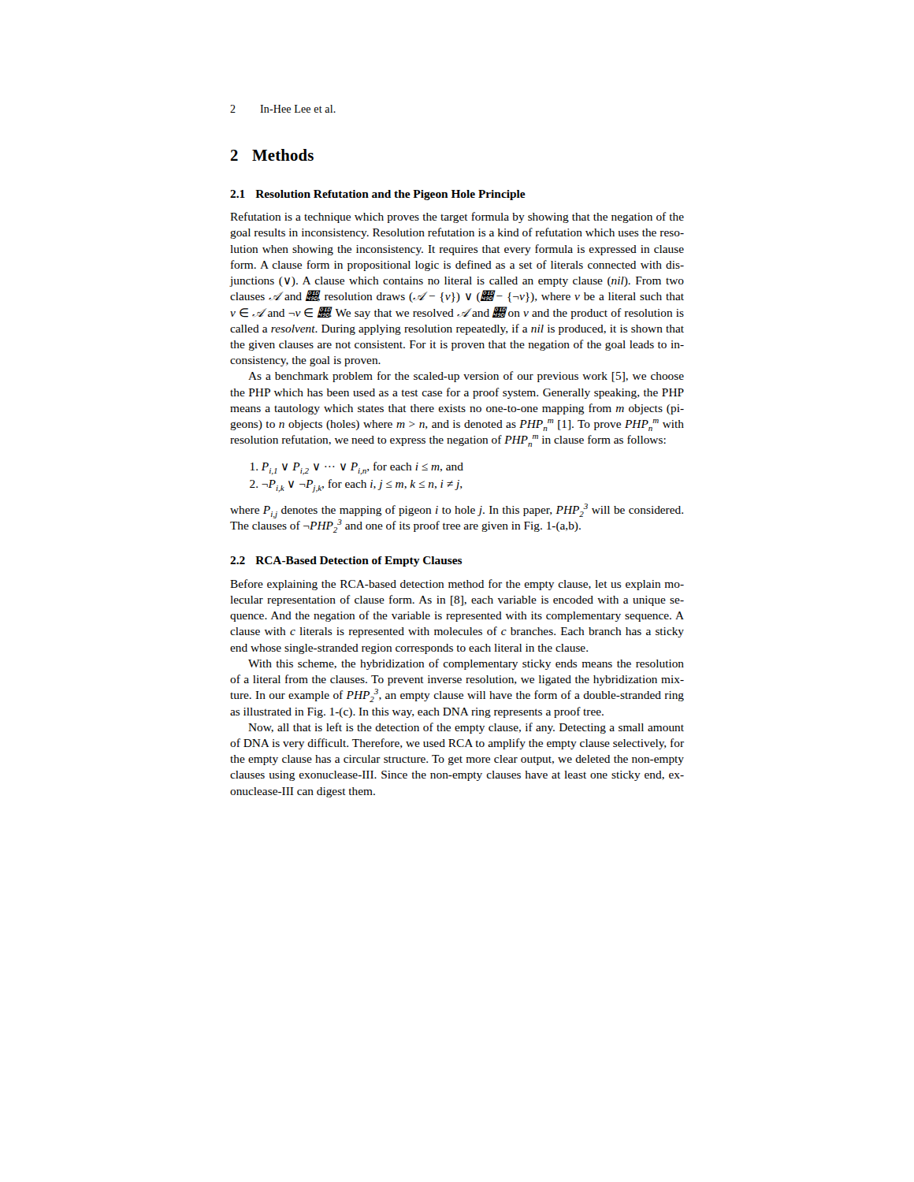2 In-Hee Lee et al.
2 Methods
2.1 Resolution Refutation and the Pigeon Hole Principle
Refutation is a technique which proves the target formula by showing that the negation of the goal results in inconsistency. Resolution refutation is a kind of refutation which uses the resolution when showing the inconsistency. It requires that every formula is expressed in clause form. A clause form in propositional logic is defined as a set of literals connected with disjunctions (∨). A clause which contains no literal is called an empty clause (nil). From two clauses 𝒜 and 𝒝, resolution draws (𝒜 − {v}) ∨ (𝒝 − {¬v}), where v be a literal such that v ∈ 𝒜 and ¬v ∈ 𝒝. We say that we resolved 𝒜 and 𝒝 on v and the product of resolution is called a resolvent. During applying resolution repeatedly, if a nil is produced, it is shown that the given clauses are not consistent. For it is proven that the negation of the goal leads to inconsistency, the goal is proven.
As a benchmark problem for the scaled-up version of our previous work [5], we choose the PHP which has been used as a test case for a proof system. Generally speaking, the PHP means a tautology which states that there exists no one-to-one mapping from m objects (pigeons) to n objects (holes) where m > n, and is denoted as PHPnm [1]. To prove PHPnm with resolution refutation, we need to express the negation of PHPnm in clause form as follows:
Pi,1 ∨ Pi,2 ∨ ··· ∨ Pi,n, for each i ≤ m, and
¬Pi,k ∨ ¬Pj,k, for each i, j ≤ m, k ≤ n, i ≠ j,
where Pi,j denotes the mapping of pigeon i to hole j. In this paper, PHP23 will be considered. The clauses of ¬PHP23 and one of its proof tree are given in Fig. 1-(a,b).
2.2 RCA-Based Detection of Empty Clauses
Before explaining the RCA-based detection method for the empty clause, let us explain molecular representation of clause form. As in [8], each variable is encoded with a unique sequence. And the negation of the variable is represented with its complementary sequence. A clause with c literals is represented with molecules of c branches. Each branch has a sticky end whose single-stranded region corresponds to each literal in the clause.
With this scheme, the hybridization of complementary sticky ends means the resolution of a literal from the clauses. To prevent inverse resolution, we ligated the hybridization mixture. In our example of PHP23, an empty clause will have the form of a double-stranded ring as illustrated in Fig. 1-(c). In this way, each DNA ring represents a proof tree.
Now, all that is left is the detection of the empty clause, if any. Detecting a small amount of DNA is very difficult. Therefore, we used RCA to amplify the empty clause selectively, for the empty clause has a circular structure. To get more clear output, we deleted the non-empty clauses using exonuclease-III. Since the non-empty clauses have at least one sticky end, exonuclease-III can digest them.